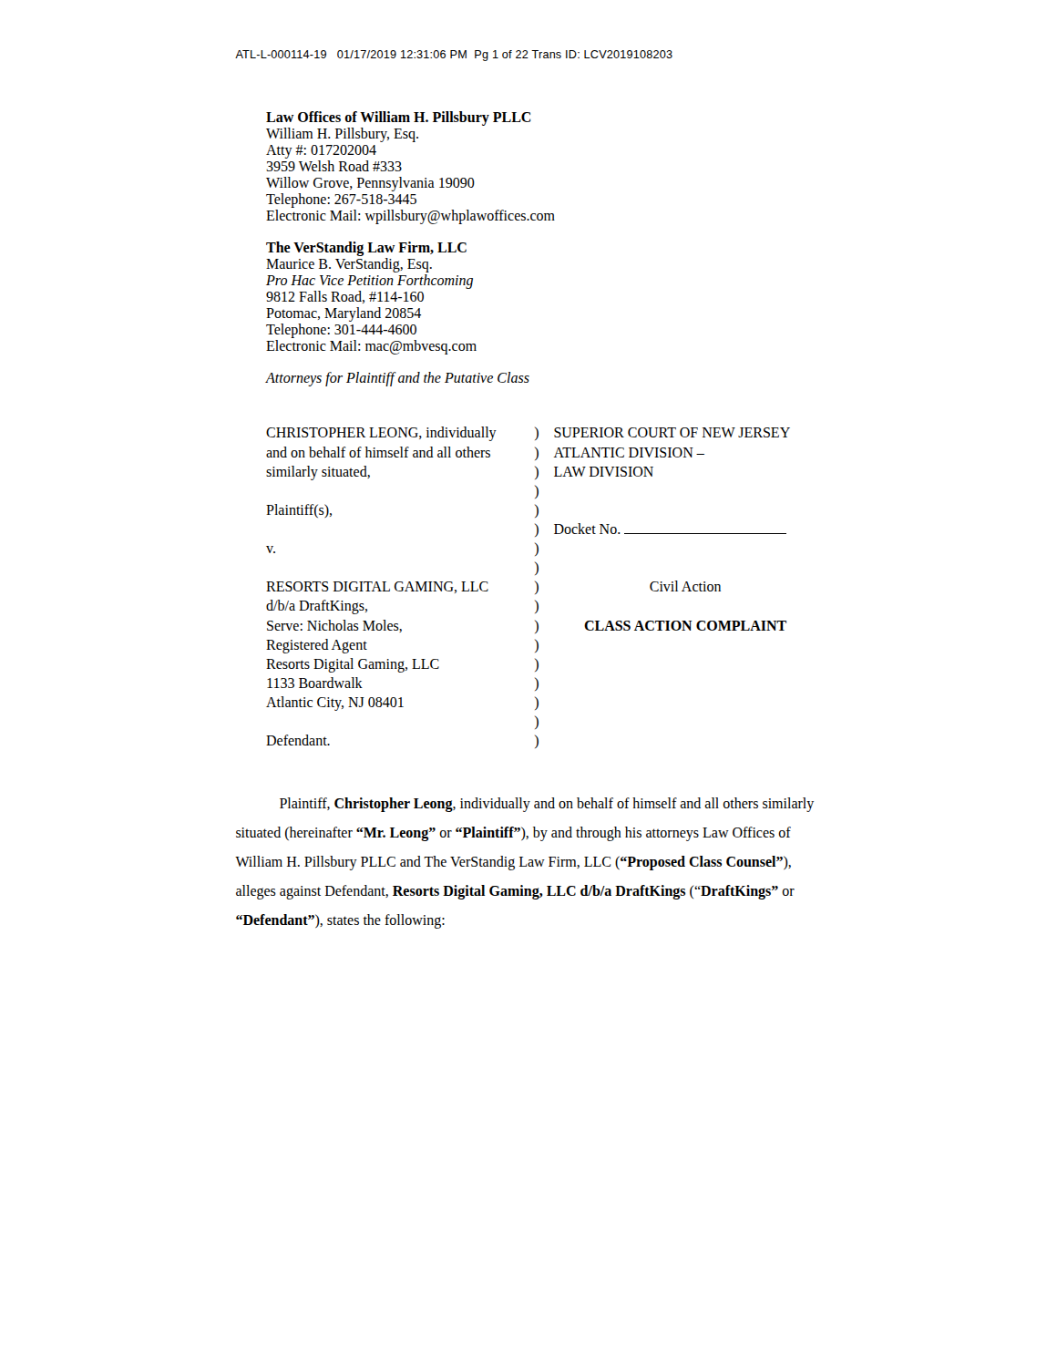ATL-L-000114-19 01/17/2019 12:31:06 PM Pg 1 of 22 Trans ID: LCV2019108203
Law Offices of William H. Pillsbury PLLC
William H. Pillsbury, Esq.
Atty #: 017202004
3959 Welsh Road #333
Willow Grove, Pennsylvania 19090
Telephone: 267-518-3445
Electronic Mail: wpillsbury@whplawoffices.com
The VerStandig Law Firm, LLC
Maurice B. VerStandig, Esq.
Pro Hac Vice Petition Forthcoming
9812 Falls Road, #114-160
Potomac, Maryland 20854
Telephone: 301-444-4600
Electronic Mail: mac@mbvesq.com
Attorneys for Plaintiff and the Putative Class
| CHRISTOPHER LEONG, individually | ) | SUPERIOR COURT OF NEW JERSEY |
| and on behalf of himself and all others | ) | ATLANTIC DIVISION – |
| similarly situated, | ) | LAW DIVISION |
| | ) | |
| Plaintiff(s), | ) | |
| | ) | Docket No. |
| v. | ) | |
| | ) | |
| RESORTS DIGITAL GAMING, LLC | ) | Civil Action |
| d/b/a DraftKings, | ) | |
| Serve: Nicholas Moles, | ) | CLASS ACTION COMPLAINT |
| Registered Agent | ) | |
| Resorts Digital Gaming, LLC | ) | |
| 1133 Boardwalk | ) | |
| Atlantic City, NJ 08401 | ) | |
| | ) | |
| Defendant. | ) | |
Plaintiff, Christopher Leong, individually and on behalf of himself and all others similarly situated (hereinafter “Mr. Leong” or “Plaintiff”), by and through his attorneys Law Offices of William H. Pillsbury PLLC and The VerStandig Law Firm, LLC (“Proposed Class Counsel”), alleges against Defendant, Resorts Digital Gaming, LLC d/b/a DraftKings (“DraftKings” or “Defendant”), states the following: